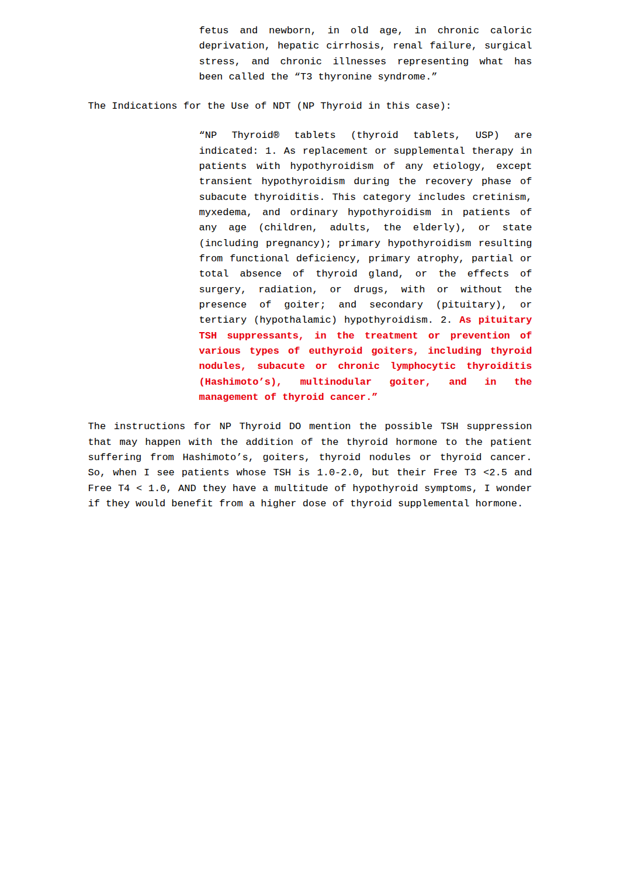fetus and newborn, in old age, in chronic caloric deprivation, hepatic cirrhosis, renal failure, surgical stress, and chronic illnesses representing what has been called the “T3 thyronine syndrome.”
The Indications for the Use of NDT (NP Thyroid in this case):
“NP Thyroid® tablets (thyroid tablets, USP) are indicated: 1. As replacement or supplemental therapy in patients with hypothyroidism of any etiology, except transient hypothyroidism during the recovery phase of subacute thyroiditis. This category includes cretinism, myxedema, and ordinary hypothyroidism in patients of any age (children, adults, the elderly), or state (including pregnancy); primary hypothyroidism resulting from functional deficiency, primary atrophy, partial or total absence of thyroid gland, or the effects of surgery, radiation, or drugs, with or without the presence of goiter; and secondary (pituitary), or tertiary (hypothalamic) hypothyroidism. 2. As pituitary TSH suppressants, in the treatment or prevention of various types of euthyroid goiters, including thyroid nodules, subacute or chronic lymphocytic thyroiditis (Hashimoto’s), multinodular goiter, and in the management of thyroid cancer.”
The instructions for NP Thyroid DO mention the possible TSH suppression that may happen with the addition of the thyroid hormone to the patient suffering from Hashimoto’s, goiters, thyroid nodules or thyroid cancer. So, when I see patients whose TSH is 1.0-2.0, but their Free T3 <2.5 and Free T4 < 1.0, AND they have a multitude of hypothyroid symptoms, I wonder if they would benefit from a higher dose of thyroid supplemental hormone.